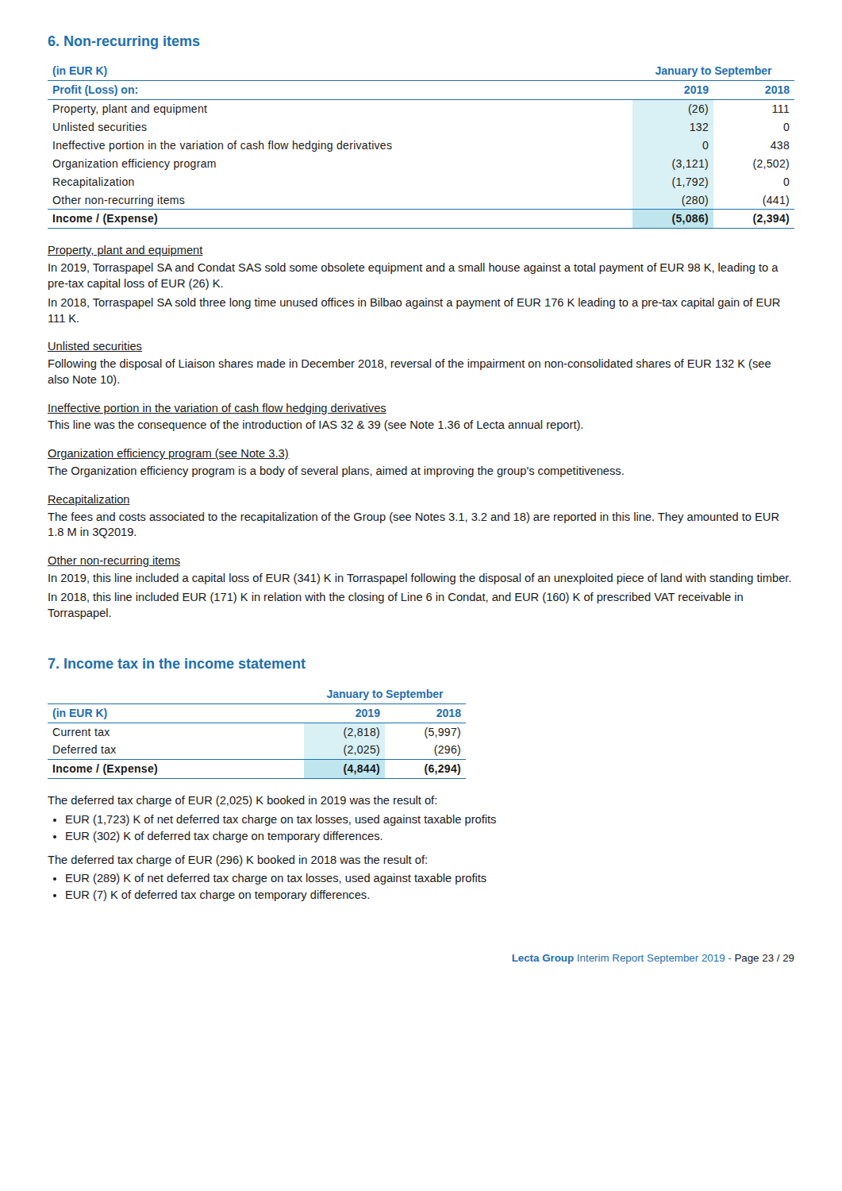6. Non-recurring items
| (in EUR K) | January to September |
| Profit (Loss) on: | 2019 | 2018 |
| Property, plant and equipment | (26) | 111 |
| Unlisted securities | 132 | 0 |
| Ineffective portion in the variation of cash flow hedging derivatives | 0 | 438 |
| Organization efficiency program | (3,121) | (2,502) |
| Recapitalization | (1,792) | 0 |
| Other non-recurring items | (280) | (441) |
| Income / (Expense) | (5,086) | (2,394) |
Property, plant and equipment
In 2019, Torraspapel SA and Condat SAS sold some obsolete equipment and a small house against a total payment of EUR 98 K, leading to a pre-tax capital loss of EUR (26) K.
In 2018, Torraspapel SA sold three long time unused offices in Bilbao against a payment of EUR 176 K leading to a pre-tax capital gain of EUR 111 K.
Unlisted securities
Following the disposal of Liaison shares made in December 2018, reversal of the impairment on non-consolidated shares of EUR 132 K (see also Note 10).
Ineffective portion in the variation of cash flow hedging derivatives
This line was the consequence of the introduction of IAS 32 & 39 (see Note 1.36 of Lecta annual report).
Organization efficiency program (see Note 3.3)
The Organization efficiency program is a body of several plans, aimed at improving the group's competitiveness.
Recapitalization
The fees and costs associated to the recapitalization of the Group (see Notes 3.1, 3.2 and 18) are reported in this line. They amounted to EUR 1.8 M in 3Q2019.
Other non-recurring items
In 2019, this line included a capital loss of EUR (341) K in Torraspapel following the disposal of an unexploited piece of land with standing timber.
In 2018, this line included EUR (171) K in relation with the closing of Line 6 in Condat, and EUR (160) K of prescribed VAT receivable in Torraspapel.
7. Income tax in the income statement
| | January to September |
| (in EUR K) | 2019 | 2018 |
| Current tax | (2,818) | (5,997) |
| Deferred tax | (2,025) | (296) |
| Income / (Expense) | (4,844) | (6,294) |
The deferred tax charge of EUR (2,025) K booked in 2019 was the result of:
EUR (1,723) K of net deferred tax charge on tax losses, used against taxable profits
EUR (302) K of deferred tax charge on temporary differences.
The deferred tax charge of EUR (296) K booked in 2018 was the result of:
EUR (289) K of net deferred tax charge on tax losses, used against taxable profits
EUR (7) K of deferred tax charge on temporary differences.
Lecta Group Interim Report September 2019 - Page 23 / 29